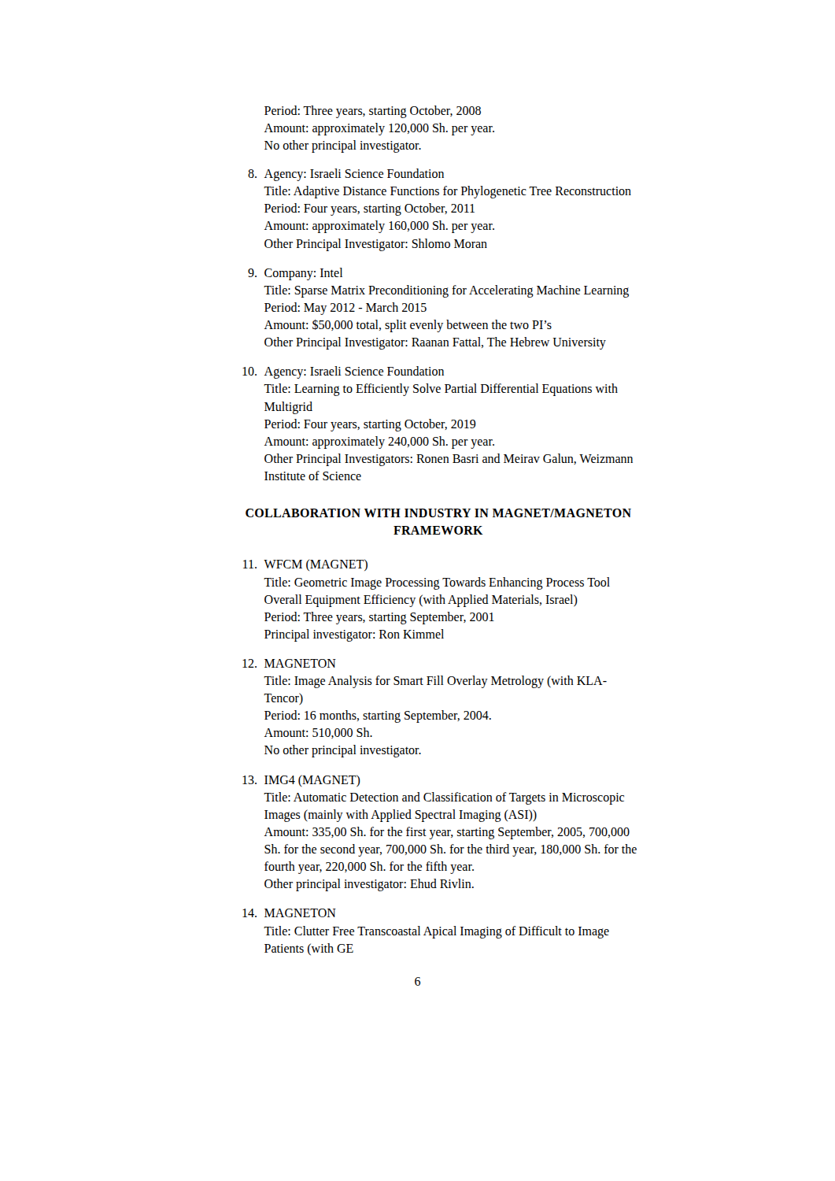Period: Three years, starting October, 2008
Amount: approximately 120,000 Sh. per year.
No other principal investigator.
8.
Agency: Israeli Science Foundation
Title: Adaptive Distance Functions for Phylogenetic Tree Reconstruction
Period: Four years, starting October, 2011
Amount: approximately 160,000 Sh. per year.
Other Principal Investigator: Shlomo Moran
9.
Company: Intel
Title: Sparse Matrix Preconditioning for Accelerating Machine Learning
Period: May 2012 - March 2015
Amount: $50,000 total, split evenly between the two PI’s
Other Principal Investigator: Raanan Fattal, The Hebrew University
10.
Agency: Israeli Science Foundation
Title: Learning to Efficiently Solve Partial Differential Equations with Multigrid
Period: Four years, starting October, 2019
Amount: approximately 240,000 Sh. per year.
Other Principal Investigators: Ronen Basri and Meirav Galun, Weizmann Institute of Science
COLLABORATION WITH INDUSTRY IN MAGNET/MAGNETON FRAMEWORK
11.
WFCM (MAGNET)
Title: Geometric Image Processing Towards Enhancing Process Tool Overall Equipment Efficiency (with Applied Materials, Israel)
Period: Three years, starting September, 2001
Principal investigator: Ron Kimmel
12.
MAGNETON
Title: Image Analysis for Smart Fill Overlay Metrology (with KLA-Tencor)
Period: 16 months, starting September, 2004.
Amount: 510,000 Sh.
No other principal investigator.
13.
IMG4 (MAGNET)
Title: Automatic Detection and Classification of Targets in Microscopic Images (mainly with Applied Spectral Imaging (ASI))
Amount: 335,00 Sh. for the first year, starting September, 2005, 700,000 Sh. for the second year, 700,000 Sh. for the third year, 180,000 Sh. for the fourth year, 220,000 Sh. for the fifth year.
Other principal investigator: Ehud Rivlin.
14.
MAGNETON
Title: Clutter Free Transcoastal Apical Imaging of Difficult to Image Patients (with GE
6